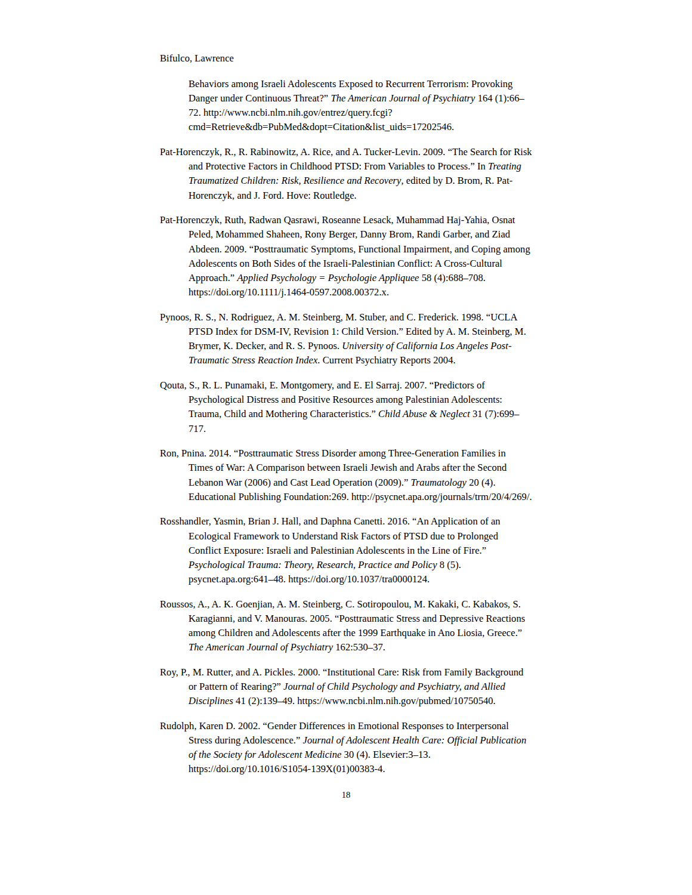Bifulco, Lawrence
Behaviors among Israeli Adolescents Exposed to Recurrent Terrorism: Provoking Danger under Continuous Threat?” The American Journal of Psychiatry 164 (1):66–72. http://www.ncbi.nlm.nih.gov/entrez/query.fcgi?cmd=Retrieve&db=PubMed&dopt=Citation&list_uids=17202546.
Pat-Horenczyk, R., R. Rabinowitz, A. Rice, and A. Tucker-Levin. 2009. “The Search for Risk and Protective Factors in Childhood PTSD: From Variables to Process.” In Treating Traumatized Children: Risk, Resilience and Recovery, edited by D. Brom, R. Pat-Horenczyk, and J. Ford. Hove: Routledge.
Pat-Horenczyk, Ruth, Radwan Qasrawi, Roseanne Lesack, Muhammad Haj-Yahia, Osnat Peled, Mohammed Shaheen, Rony Berger, Danny Brom, Randi Garber, and Ziad Abdeen. 2009. “Posttraumatic Symptoms, Functional Impairment, and Coping among Adolescents on Both Sides of the Israeli-Palestinian Conflict: A Cross-Cultural Approach.” Applied Psychology = Psychologie Appliquee 58 (4):688–708. https://doi.org/10.1111/j.1464-0597.2008.00372.x.
Pynoos, R. S., N. Rodriguez, A. M. Steinberg, M. Stuber, and C. Frederick. 1998. “UCLA PTSD Index for DSM-IV, Revision 1: Child Version.” Edited by A. M. Steinberg, M. Brymer, K. Decker, and R. S. Pynoos. University of California Los Angeles Post-Traumatic Stress Reaction Index. Current Psychiatry Reports 2004.
Qouta, S., R. L. Punamaki, E. Montgomery, and E. El Sarraj. 2007. “Predictors of Psychological Distress and Positive Resources among Palestinian Adolescents: Trauma, Child and Mothering Characteristics.” Child Abuse & Neglect 31 (7):699–717.
Ron, Pnina. 2014. “Posttraumatic Stress Disorder among Three-Generation Families in Times of War: A Comparison between Israeli Jewish and Arabs after the Second Lebanon War (2006) and Cast Lead Operation (2009).” Traumatology 20 (4). Educational Publishing Foundation:269. http://psycnet.apa.org/journals/trm/20/4/269/.
Rosshandler, Yasmin, Brian J. Hall, and Daphna Canetti. 2016. “An Application of an Ecological Framework to Understand Risk Factors of PTSD due to Prolonged Conflict Exposure: Israeli and Palestinian Adolescents in the Line of Fire.” Psychological Trauma: Theory, Research, Practice and Policy 8 (5). psycnet.apa.org:641–48. https://doi.org/10.1037/tra0000124.
Roussos, A., A. K. Goenjian, A. M. Steinberg, C. Sotiropoulou, M. Kakaki, C. Kabakos, S. Karagianni, and V. Manouras. 2005. “Posttraumatic Stress and Depressive Reactions among Children and Adolescents after the 1999 Earthquake in Ano Liosia, Greece.” The American Journal of Psychiatry 162:530–37.
Roy, P., M. Rutter, and A. Pickles. 2000. “Institutional Care: Risk from Family Background or Pattern of Rearing?” Journal of Child Psychology and Psychiatry, and Allied Disciplines 41 (2):139–49. https://www.ncbi.nlm.nih.gov/pubmed/10750540.
Rudolph, Karen D. 2002. “Gender Differences in Emotional Responses to Interpersonal Stress during Adolescence.” Journal of Adolescent Health Care: Official Publication of the Society for Adolescent Medicine 30 (4). Elsevier:3–13. https://doi.org/10.1016/S1054-139X(01)00383-4.
18